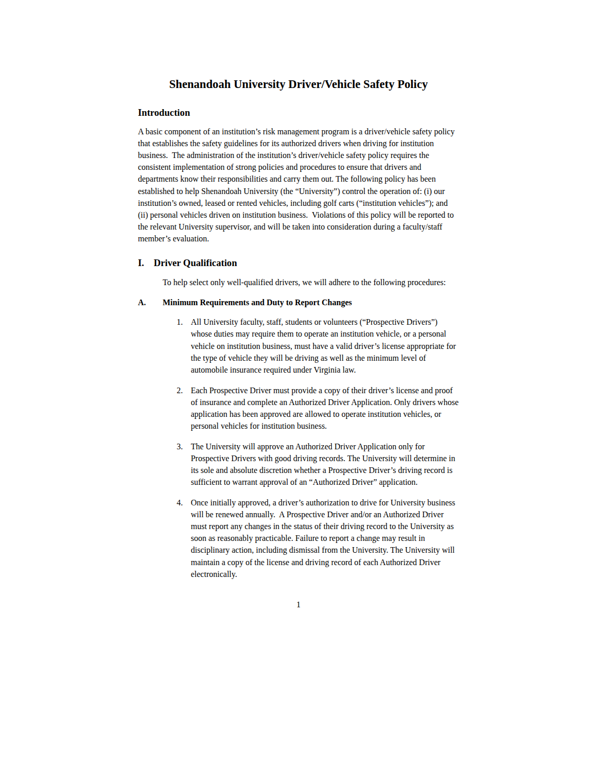Shenandoah University Driver/Vehicle Safety Policy
Introduction
A basic component of an institution’s risk management program is a driver/vehicle safety policy that establishes the safety guidelines for its authorized drivers when driving for institution business. The administration of the institution’s driver/vehicle safety policy requires the consistent implementation of strong policies and procedures to ensure that drivers and departments know their responsibilities and carry them out. The following policy has been established to help Shenandoah University (the “University”) control the operation of: (i) our institution’s owned, leased or rented vehicles, including golf carts (“institution vehicles”); and (ii) personal vehicles driven on institution business. Violations of this policy will be reported to the relevant University supervisor, and will be taken into consideration during a faculty/staff member’s evaluation.
I. Driver Qualification
To help select only well-qualified drivers, we will adhere to the following procedures:
A. Minimum Requirements and Duty to Report Changes
All University faculty, staff, students or volunteers (“Prospective Drivers”) whose duties may require them to operate an institution vehicle, or a personal vehicle on institution business, must have a valid driver’s license appropriate for the type of vehicle they will be driving as well as the minimum level of automobile insurance required under Virginia law.
Each Prospective Driver must provide a copy of their driver’s license and proof of insurance and complete an Authorized Driver Application. Only drivers whose application has been approved are allowed to operate institution vehicles, or personal vehicles for institution business.
The University will approve an Authorized Driver Application only for Prospective Drivers with good driving records. The University will determine in its sole and absolute discretion whether a Prospective Driver’s driving record is sufficient to warrant approval of an “Authorized Driver” application.
Once initially approved, a driver’s authorization to drive for University business will be renewed annually. A Prospective Driver and/or an Authorized Driver must report any changes in the status of their driving record to the University as soon as reasonably practicable. Failure to report a change may result in disciplinary action, including dismissal from the University. The University will maintain a copy of the license and driving record of each Authorized Driver electronically.
1